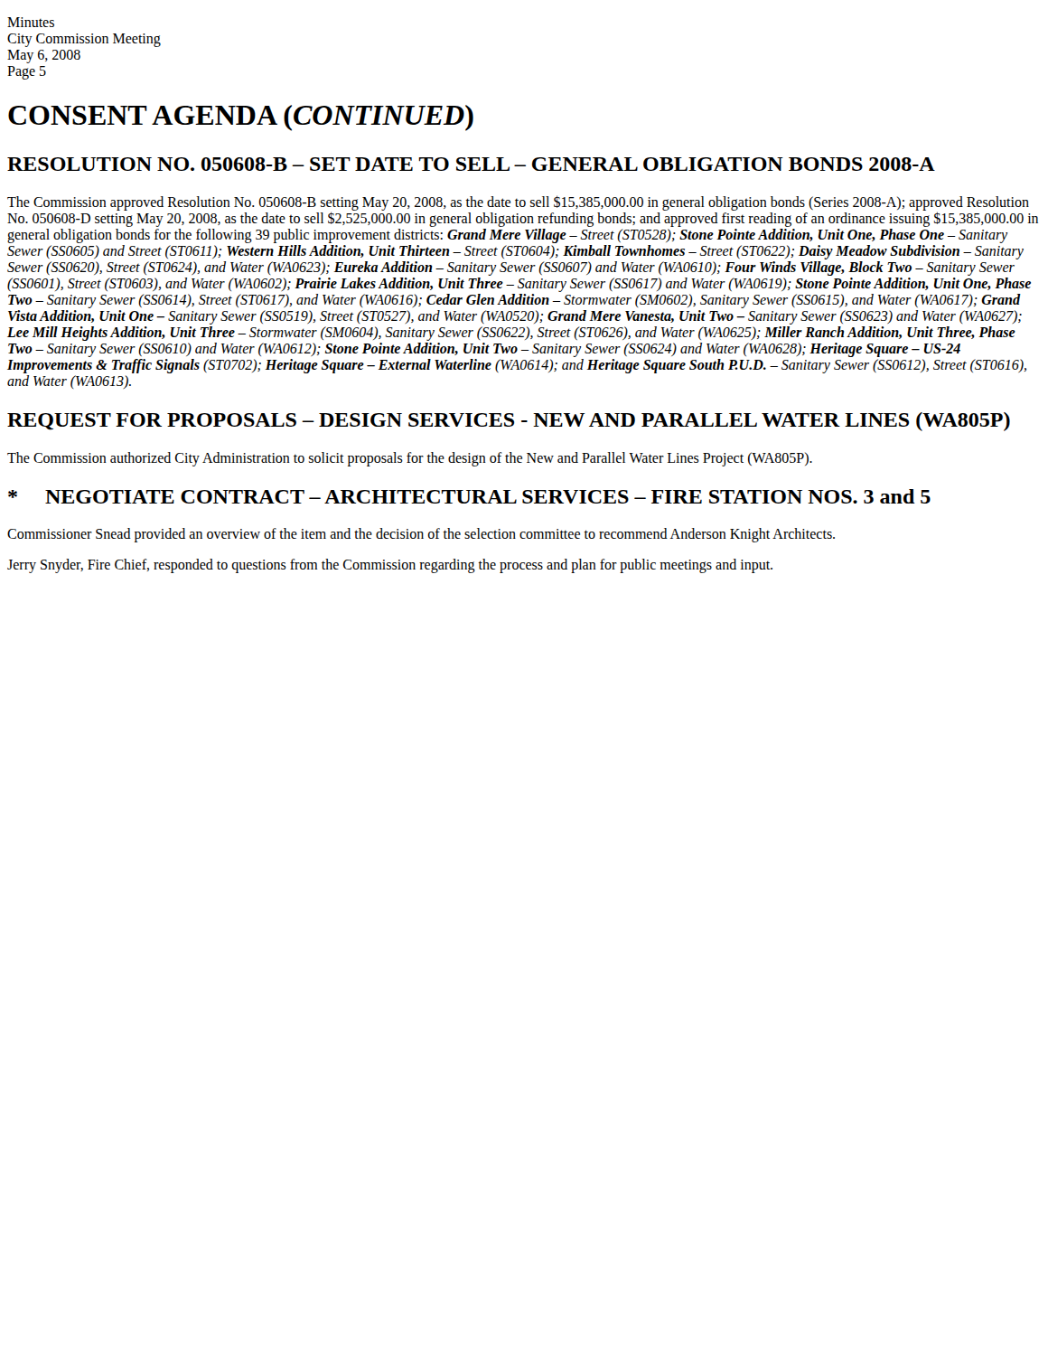Minutes
City Commission Meeting
May 6, 2008
Page 5
CONSENT AGENDA (CONTINUED)
RESOLUTION NO. 050608-B – SET DATE TO SELL – GENERAL OBLIGATION BONDS 2008-A
The Commission approved Resolution No. 050608-B setting May 20, 2008, as the date to sell $15,385,000.00 in general obligation bonds (Series 2008-A); approved Resolution No. 050608-D setting May 20, 2008, as the date to sell $2,525,000.00 in general obligation refunding bonds; and approved first reading of an ordinance issuing $15,385,000.00 in general obligation bonds for the following 39 public improvement districts: Grand Mere Village – Street (ST0528); Stone Pointe Addition, Unit One, Phase One – Sanitary Sewer (SS0605) and Street (ST0611); Western Hills Addition, Unit Thirteen – Street (ST0604); Kimball Townhomes – Street (ST0622); Daisy Meadow Subdivision – Sanitary Sewer (SS0620), Street (ST0624), and Water (WA0623); Eureka Addition – Sanitary Sewer (SS0607) and Water (WA0610); Four Winds Village, Block Two – Sanitary Sewer (SS0601), Street (ST0603), and Water (WA0602); Prairie Lakes Addition, Unit Three – Sanitary Sewer (SS0617) and Water (WA0619); Stone Pointe Addition, Unit One, Phase Two – Sanitary Sewer (SS0614), Street (ST0617), and Water (WA0616); Cedar Glen Addition – Stormwater (SM0602), Sanitary Sewer (SS0615), and Water (WA0617); Grand Vista Addition, Unit One – Sanitary Sewer (SS0519), Street (ST0527), and Water (WA0520); Grand Mere Vanesta, Unit Two – Sanitary Sewer (SS0623) and Water (WA0627); Lee Mill Heights Addition, Unit Three – Stormwater (SM0604), Sanitary Sewer (SS0622), Street (ST0626), and Water (WA0625); Miller Ranch Addition, Unit Three, Phase Two – Sanitary Sewer (SS0610) and Water (WA0612); Stone Pointe Addition, Unit Two – Sanitary Sewer (SS0624) and Water (WA0628); Heritage Square – US-24 Improvements & Traffic Signals (ST0702); Heritage Square – External Waterline (WA0614); and Heritage Square South P.U.D. – Sanitary Sewer (SS0612), Street (ST0616), and Water (WA0613).
REQUEST FOR PROPOSALS – DESIGN SERVICES - NEW AND PARALLEL WATER LINES (WA805P)
The Commission authorized City Administration to solicit proposals for the design of the New and Parallel Water Lines Project (WA805P).
* NEGOTIATE CONTRACT – ARCHITECTURAL SERVICES – FIRE STATION NOS. 3 and 5
Commissioner Snead provided an overview of the item and the decision of the selection committee to recommend Anderson Knight Architects.
Jerry Snyder, Fire Chief, responded to questions from the Commission regarding the process and plan for public meetings and input.